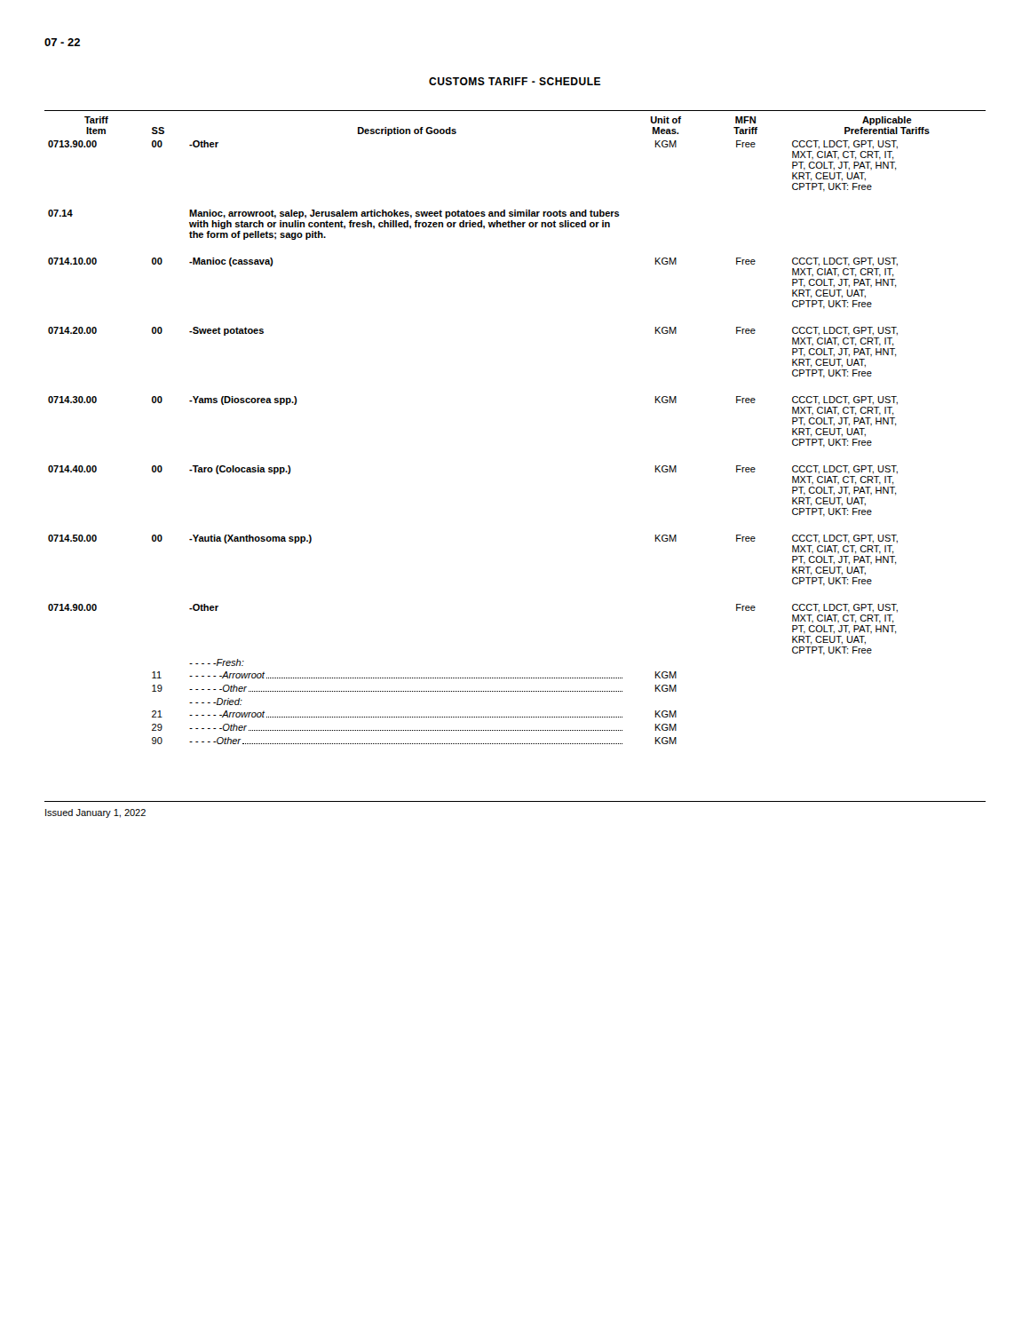07 - 22
CUSTOMS TARIFF - SCHEDULE
| Tariff Item | SS | Description of Goods | Unit of Meas. | MFN Tariff | Applicable Preferential Tariffs |
| --- | --- | --- | --- | --- | --- |
| 0713.90.00 | 00 | -Other | KGM | Free | CCCT, LDCT, GPT, UST, MXT, CIAT, CT, CRT, IT, PT, COLT, JT, PAT, HNT, KRT, CEUT, UAT, CPTPT, UKT: Free |
| 07.14 | | Manioc, arrowroot, salep, Jerusalem artichokes, sweet potatoes and similar roots and tubers with high starch or inulin content, fresh, chilled, frozen or dried, whether or not sliced or in the form of pellets; sago pith. | | | |
| 0714.10.00 | 00 | -Manioc (cassava) | KGM | Free | CCCT, LDCT, GPT, UST, MXT, CIAT, CT, CRT, IT, PT, COLT, JT, PAT, HNT, KRT, CEUT, UAT, CPTPT, UKT: Free |
| 0714.20.00 | 00 | -Sweet potatoes | KGM | Free | CCCT, LDCT, GPT, UST, MXT, CIAT, CT, CRT, IT, PT, COLT, JT, PAT, HNT, KRT, CEUT, UAT, CPTPT, UKT: Free |
| 0714.30.00 | 00 | -Yams (Dioscorea spp.) | KGM | Free | CCCT, LDCT, GPT, UST, MXT, CIAT, CT, CRT, IT, PT, COLT, JT, PAT, HNT, KRT, CEUT, UAT, CPTPT, UKT: Free |
| 0714.40.00 | 00 | -Taro (Colocasia spp.) | KGM | Free | CCCT, LDCT, GPT, UST, MXT, CIAT, CT, CRT, IT, PT, COLT, JT, PAT, HNT, KRT, CEUT, UAT, CPTPT, UKT: Free |
| 0714.50.00 | 00 | -Yautia (Xanthosoma spp.) | KGM | Free | CCCT, LDCT, GPT, UST, MXT, CIAT, CT, CRT, IT, PT, COLT, JT, PAT, HNT, KRT, CEUT, UAT, CPTPT, UKT: Free |
| 0714.90.00 | | -Other | | Free | CCCT, LDCT, GPT, UST, MXT, CIAT, CT, CRT, IT, PT, COLT, JT, PAT, HNT, KRT, CEUT, UAT, CPTPT, UKT: Free |
| | | - - - - -Fresh: | | | |
| | 11 | - - - - - -Arrowroot | KGM | | |
| | 19 | - - - - - -Other | KGM | | |
| | | - - - - -Dried: | | | |
| | 21 | - - - - - -Arrowroot | KGM | | |
| | 29 | - - - - - -Other | KGM | | |
| | 90 | - - - - -Other | KGM | | |
Issued January 1, 2022